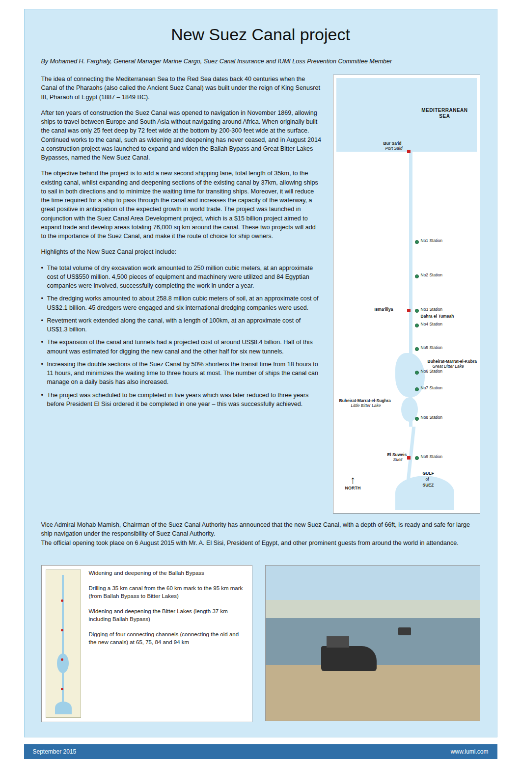New Suez Canal project
By Mohamed H. Farghaly, General Manager Marine Cargo, Suez Canal Insurance and IUMI Loss Prevention Committee Member
MEDITERRANEAN
SEA
Bur Sa'id
Port Said
No1 Station
No2 Station
Isma'iliya
No3 Station
Bahra el Tumsah
No4 Station
No5 Station
Buheirat-Marrat-el-Kubra
Great Bitter Lake
No6 Station
No7 Station
Buheirat-Marrat-el-Sughra
Little Bitter Lake
No8 Station
El Suweis
Suez
No9 Station
GULF
of
SUEZ
↑NORTH
The idea of connecting the Mediterranean Sea to the Red Sea dates back 40 centuries when the Canal of the Pharaohs (also called the Ancient Suez Canal) was built under the reign of King Senusret III, Pharaoh of Egypt (1887 – 1849 BC).
After ten years of construction the Suez Canal was opened to navigation in November 1869, allowing ships to travel between Europe and South Asia without navigating around Africa. When originally built the canal was only 25 feet deep by 72 feet wide at the bottom by 200-300 feet wide at the surface. Continued works to the canal, such as widening and deepening has never ceased, and in August 2014 a construction project was launched to expand and widen the Ballah Bypass and Great Bitter Lakes Bypasses, named the New Suez Canal.
The objective behind the project is to add a new second shipping lane, total length of 35km, to the existing canal, whilst expanding and deepening sections of the existing canal by 37km, allowing ships to sail in both directions and to minimize the waiting time for transiting ships. Moreover, it will reduce the time required for a ship to pass through the canal and increases the capacity of the waterway, a great positive in anticipation of the expected growth in world trade. The project was launched in conjunction with the Suez Canal Area Development project, which is a $15 billion project aimed to expand trade and develop areas totaling 76,000 sq km around the canal. These two projects will add to the importance of the Suez Canal, and make it the route of choice for ship owners.
Highlights of the New Suez Canal project include:
The total volume of dry excavation work amounted to 250 million cubic meters, at an approximate cost of US$550 million. 4,500 pieces of equipment and machinery were utilized and 84 Egyptian companies were involved, successfully completing the work in under a year.
The dredging works amounted to about 258.8 million cubic meters of soil, at an approximate cost of US$2.1 billion. 45 dredgers were engaged and six international dredging companies were used.
Revetment work extended along the canal, with a length of 100km, at an approximate cost of US$1.3 billion.
The expansion of the canal and tunnels had a projected cost of around US$8.4 billion. Half of this amount was estimated for digging the new canal and the other half for six new tunnels.
Increasing the double sections of the Suez Canal by 50% shortens the transit time from 18 hours to 11 hours, and minimizes the waiting time to three hours at most. The number of ships the canal can manage on a daily basis has also increased.
The project was scheduled to be completed in five years which was later reduced to three years before President El Sisi ordered it be completed in one year – this was successfully achieved.
Vice Admiral Mohab Mamish, Chairman of the Suez Canal Authority has announced that the new Suez Canal, with a depth of 66ft, is ready and safe for large ship navigation under the responsibility of Suez Canal Authority.
The official opening took place on 6 August 2015 with Mr. A. El Sisi, President of Egypt, and other prominent guests from around the world in attendance.
Widening and deepening of the Ballah Bypass
Drilling a 35 km canal from the 60 km mark to the 95 km mark (from Ballah Bypass to Bitter Lakes)
Widening and deepening the Bitter Lakes (length 37 km including Ballah Bypass)
Digging of four connecting channels (connecting the old and the new canals) at 65, 75, 84 and 94 km
September 2015 www.iumi.com